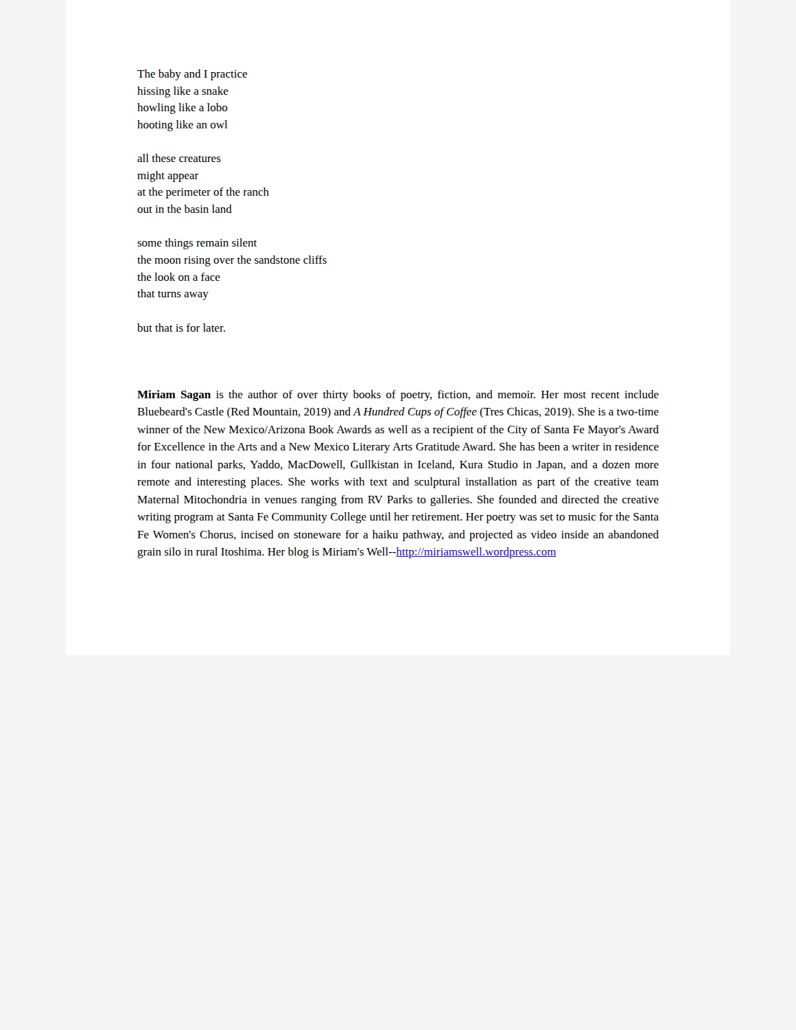The baby and I practice
hissing like a snake
howling like a lobo
hooting like an owl
all these creatures
might appear
at the perimeter of the ranch
out in the basin land
some things remain silent
the moon rising over the sandstone cliffs
the look on a face
that turns away
but that is for later.
Miriam Sagan is the author of over thirty books of poetry, fiction, and memoir. Her most recent include Bluebeard's Castle (Red Mountain, 2019) and A Hundred Cups of Coffee (Tres Chicas, 2019). She is a two-time winner of the New Mexico/Arizona Book Awards as well as a recipient of the City of Santa Fe Mayor's Award for Excellence in the Arts and a New Mexico Literary Arts Gratitude Award. She has been a writer in residence in four national parks, Yaddo, MacDowell, Gullkistan in Iceland, Kura Studio in Japan, and a dozen more remote and interesting places. She works with text and sculptural installation as part of the creative team Maternal Mitochondria in venues ranging from RV Parks to galleries. She founded and directed the creative writing program at Santa Fe Community College until her retirement. Her poetry was set to music for the Santa Fe Women's Chorus, incised on stoneware for a haiku pathway, and projected as video inside an abandoned grain silo in rural Itoshima. Her blog is Miriam's Well--http://miriamswell.wordpress.com